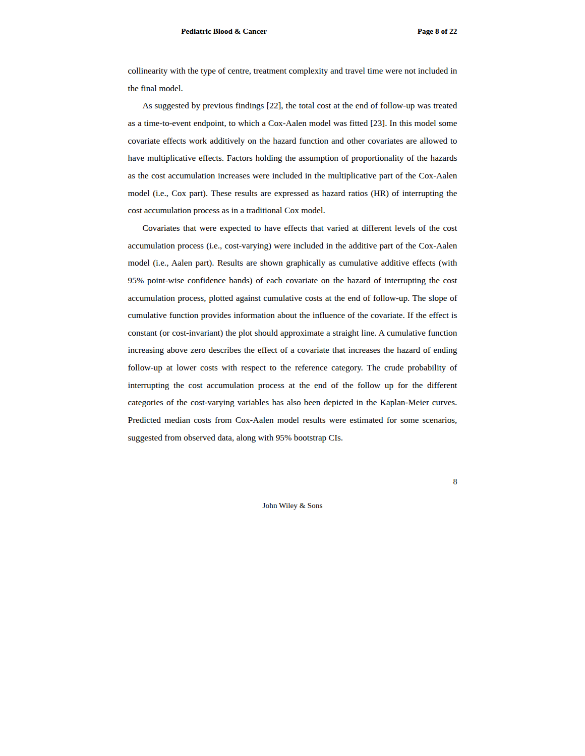Pediatric Blood & Cancer Page 8 of 22
collinearity with the type of centre, treatment complexity and travel time were not included in the final model.
As suggested by previous findings [22], the total cost at the end of follow-up was treated as a time-to-event endpoint, to which a Cox-Aalen model was fitted [23]. In this model some covariate effects work additively on the hazard function and other covariates are allowed to have multiplicative effects. Factors holding the assumption of proportionality of the hazards as the cost accumulation increases were included in the multiplicative part of the Cox-Aalen model (i.e., Cox part). These results are expressed as hazard ratios (HR) of interrupting the cost accumulation process as in a traditional Cox model.
Covariates that were expected to have effects that varied at different levels of the cost accumulation process (i.e., cost-varying) were included in the additive part of the Cox-Aalen model (i.e., Aalen part). Results are shown graphically as cumulative additive effects (with 95% point-wise confidence bands) of each covariate on the hazard of interrupting the cost accumulation process, plotted against cumulative costs at the end of follow-up. The slope of cumulative function provides information about the influence of the covariate. If the effect is constant (or cost-invariant) the plot should approximate a straight line. A cumulative function increasing above zero describes the effect of a covariate that increases the hazard of ending follow-up at lower costs with respect to the reference category. The crude probability of interrupting the cost accumulation process at the end of the follow up for the different categories of the cost-varying variables has also been depicted in the Kaplan-Meier curves. Predicted median costs from Cox-Aalen model results were estimated for some scenarios, suggested from observed data, along with 95% bootstrap CIs.
8
John Wiley & Sons